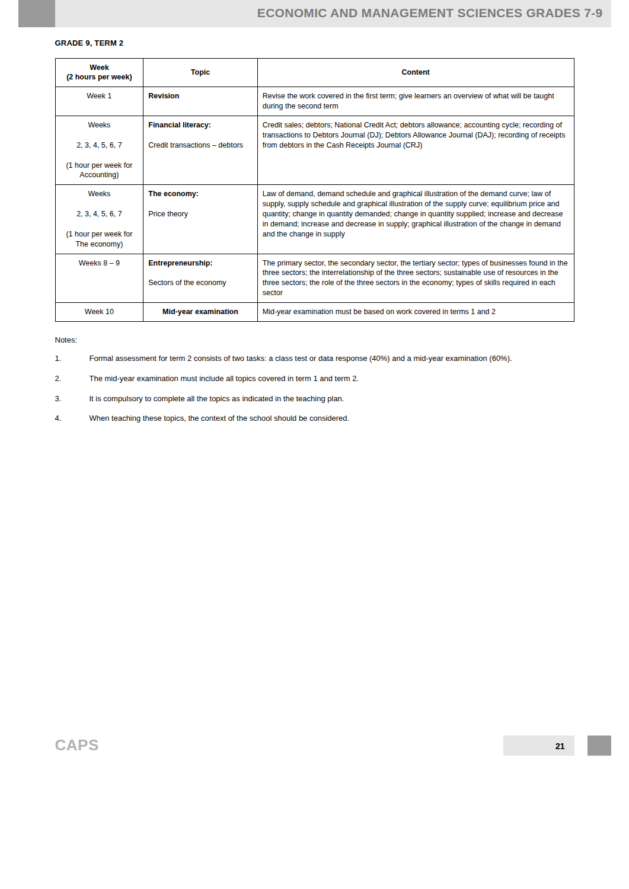Economic and Management Sciences Grades 7-9
GRADE 9, TERM 2
| Week (2 hours per week) | Topic | Content |
| --- | --- | --- |
| Week 1 | Revision | Revise the work covered in the first term; give learners an overview of what will be taught during the second term |
| Weeks 2, 3, 4, 5, 6, 7 (1 hour per week for Accounting) | Financial literacy: Credit transactions – debtors | Credit sales; debtors; National Credit Act; debtors allowance; accounting cycle; recording of transactions to Debtors Journal (DJ); Debtors Allowance Journal (DAJ); recording of receipts from debtors in the Cash Receipts Journal (CRJ) |
| Weeks 2, 3, 4, 5, 6, 7 (1 hour per week for The economy) | The economy: Price theory | Law of demand, demand schedule and graphical illustration of the demand curve; law of supply, supply schedule and graphical illustration of the supply curve; equilibrium price and quantity; change in quantity demanded; change in quantity supplied; increase and decrease in demand; increase and decrease in supply; graphical illustration of the change in demand and the change in supply |
| Weeks 8 – 9 | Entrepreneurship: Sectors of the economy | The primary sector, the secondary sector, the tertiary sector; types of businesses found in the three sectors; the interrelationship of the three sectors; sustainable use of resources in the three sectors; the role of the three sectors in the economy; types of skills required in each sector |
| Week 10 | Mid-year examination | Mid-year examination must be based on work covered in terms 1 and 2 |
Notes:
1. Formal assessment for term 2 consists of two tasks: a class test or data response (40%) and a mid-year examination (60%).
2. The mid-year examination must include all topics covered in term 1 and term 2.
3. It is compulsory to complete all the topics as indicated in the teaching plan.
4. When teaching these topics, the context of the school should be considered.
CAPS
21